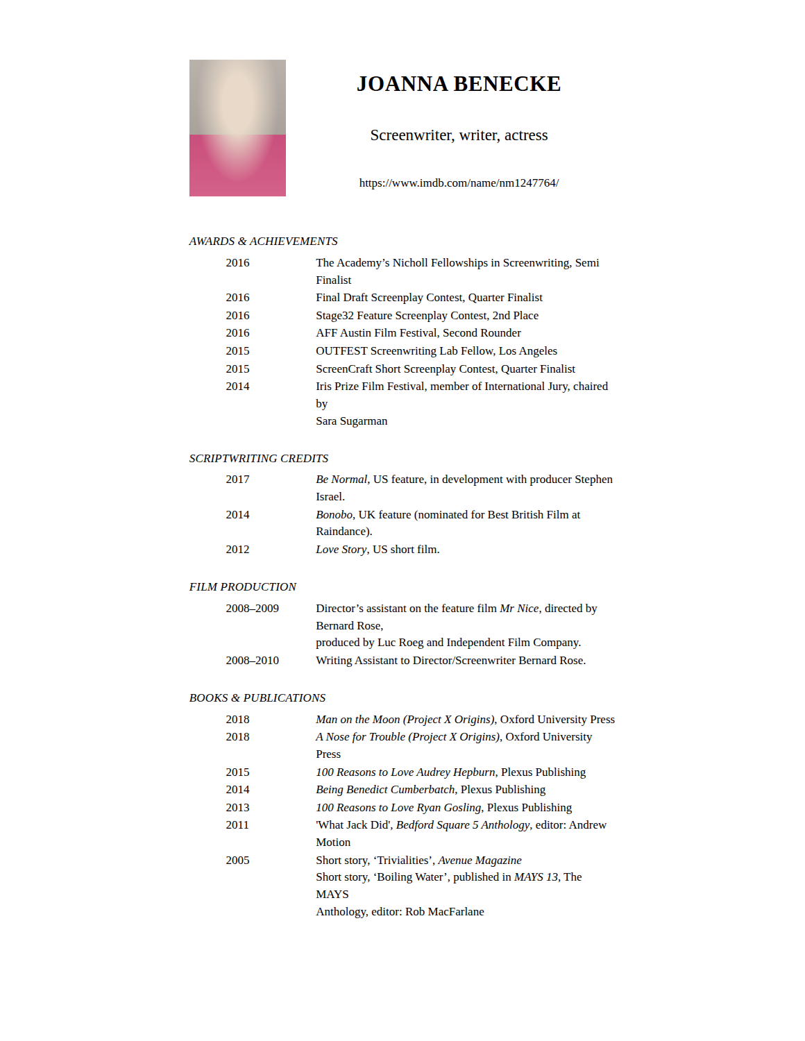JOANNA BENECKE
Screenwriter, writer, actress
https://www.imdb.com/name/nm1247764/
AWARDS & ACHIEVEMENTS
| 2016 | The Academy’s Nicholl Fellowships in Screenwriting, Semi Finalist |
| 2016 | Final Draft Screenplay Contest, Quarter Finalist |
| 2016 | Stage32 Feature Screenplay Contest, 2nd Place |
| 2016 | AFF Austin Film Festival, Second Rounder |
| 2015 | OUTFEST Screenwriting Lab Fellow, Los Angeles |
| 2015 | ScreenCraft Short Screenplay Contest, Quarter Finalist |
| 2014 | Iris Prize Film Festival, member of International Jury, chaired by Sara Sugarman |
SCRIPTWRITING CREDITS
| 2017 | Be Normal , US feature, in development with producer Stephen Israel. |
| 2014 | Bonobo , UK feature (nominated for Best British Film at Raindance). |
| 2012 | Love Story , US short film. |
FILM PRODUCTION
| 2008–2009 | Director’s assistant on the feature film Mr Nice , directed by Bernard Rose, produced by Luc Roeg and Independent Film Company. |
| 2008–2010 | Writing Assistant to Director/Screenwriter Bernard Rose. |
BOOKS & PUBLICATIONS
| 2018 | Man on the Moon (Project X Origins) , Oxford University Press |
| 2018 | A Nose for Trouble (Project X Origins) , Oxford University Press |
| 2015 | 100 Reasons to Love Audrey Hepburn , Plexus Publishing |
| 2014 | Being Benedict Cumberbatch , Plexus Publishing |
| 2013 | 100 Reasons to Love Ryan Gosling , Plexus Publishing |
| 2011 | 'What Jack Did', Bedford Square 5 Anthology , editor: Andrew Motion |
| 2005 | Short story, ‘Trivialities’, Avenue Magazine Short story, ‘Boiling Water’, published in MAYS 13 , The MAYS Anthology, editor: Rob MacFarlane |